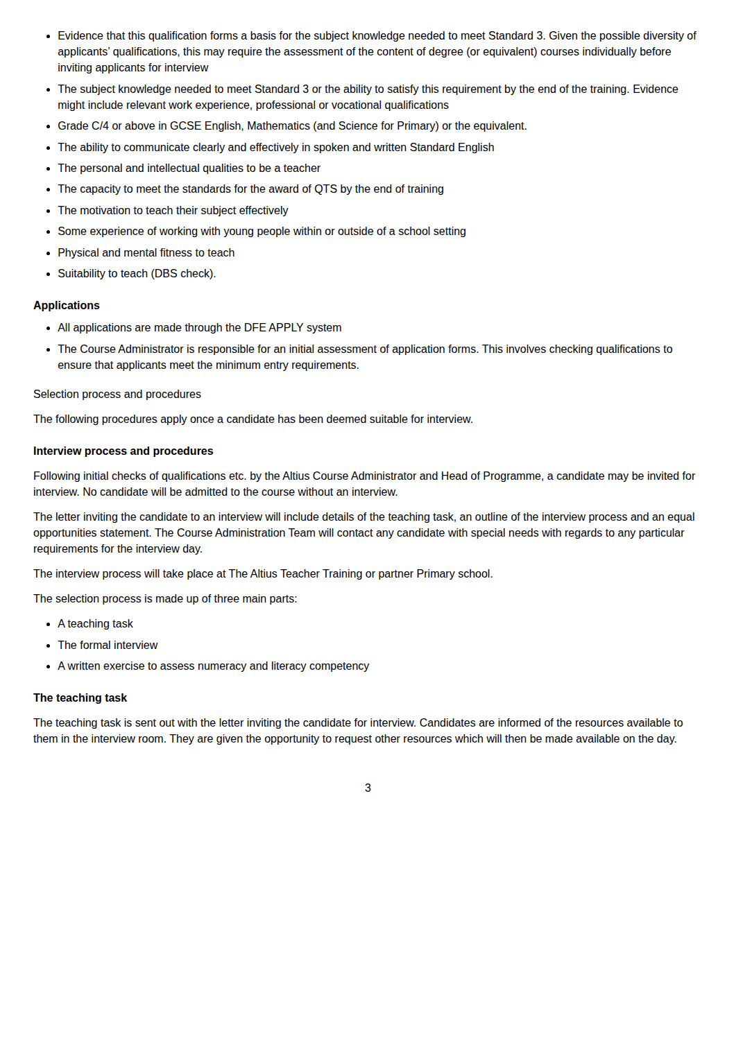Evidence that this qualification forms a basis for the subject knowledge needed to meet Standard 3. Given the possible diversity of applicants’ qualifications, this may require the assessment of the content of degree (or equivalent) courses individually before inviting applicants for interview
The subject knowledge needed to meet Standard 3 or the ability to satisfy this requirement by the end of the training. Evidence might include relevant work experience, professional or vocational qualifications
Grade C/4 or above in GCSE English, Mathematics (and Science for Primary) or the equivalent.
The ability to communicate clearly and effectively in spoken and written Standard English
The personal and intellectual qualities to be a teacher
The capacity to meet the standards for the award of QTS by the end of training
The motivation to teach their subject effectively
Some experience of working with young people within or outside of a school setting
Physical and mental fitness to teach
Suitability to teach (DBS check).
Applications
All applications are made through the DFE APPLY system
The Course Administrator is responsible for an initial assessment of application forms. This involves checking qualifications to ensure that applicants meet the minimum entry requirements.
Selection process and procedures
The following procedures apply once a candidate has been deemed suitable for interview.
Interview process and procedures
Following initial checks of qualifications etc. by the Altius Course Administrator and Head of Programme, a candidate may be invited for interview. No candidate will be admitted to the course without an interview.
The letter inviting the candidate to an interview will include details of the teaching task, an outline of the interview process and an equal opportunities statement. The Course Administration Team will contact any candidate with special needs with regards to any particular requirements for the interview day.
The interview process will take place at The Altius Teacher Training or partner Primary school.
The selection process is made up of three main parts:
A teaching task
The formal interview
A written exercise to assess numeracy and literacy competency
The teaching task
The teaching task is sent out with the letter inviting the candidate for interview. Candidates are informed of the resources available to them in the interview room. They are given the opportunity to request other resources which will then be made available on the day.
3